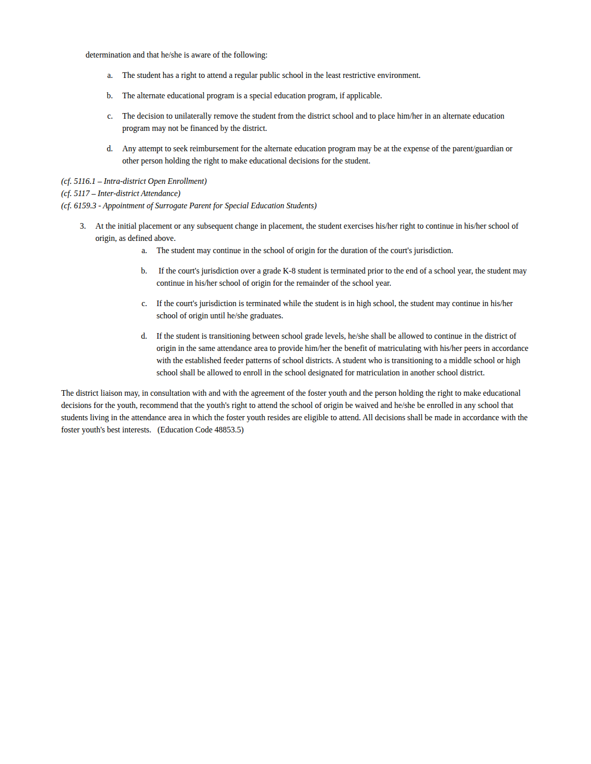determination and that he/she is aware of the following:
The student has a right to attend a regular public school in the least restrictive environment.
The alternate educational program is a special education program, if applicable.
The decision to unilaterally remove the student from the district school and to place him/her in an alternate education program may not be financed by the district.
Any attempt to seek reimbursement for the alternate education program may be at the expense of the parent/guardian or other person holding the right to make educational decisions for the student.
(cf. 5116.1 – Intra-district Open Enrollment)
(cf. 5117 – Inter-district Attendance)
(cf. 6159.3 - Appointment of Surrogate Parent for Special Education Students)
At the initial placement or any subsequent change in placement, the student exercises his/her right to continue in his/her school of origin, as defined above.
The student may continue in the school of origin for the duration of the court's jurisdiction.
If the court's jurisdiction over a grade K-8 student is terminated prior to the end of a school year, the student may continue in his/her school of origin for the remainder of the school year.
If the court's jurisdiction is terminated while the student is in high school, the student may continue in his/her school of origin until he/she graduates.
If the student is transitioning between school grade levels, he/she shall be allowed to continue in the district of origin in the same attendance area to provide him/her the benefit of matriculating with his/her peers in accordance with the established feeder patterns of school districts. A student who is transitioning to a middle school or high school shall be allowed to enroll in the school designated for matriculation in another school district.
The district liaison may, in consultation with and with the agreement of the foster youth and the person holding the right to make educational decisions for the youth, recommend that the youth's right to attend the school of origin be waived and he/she be enrolled in any school that students living in the attendance area in which the foster youth resides are eligible to attend. All decisions shall be made in accordance with the foster youth's best interests. (Education Code 48853.5)